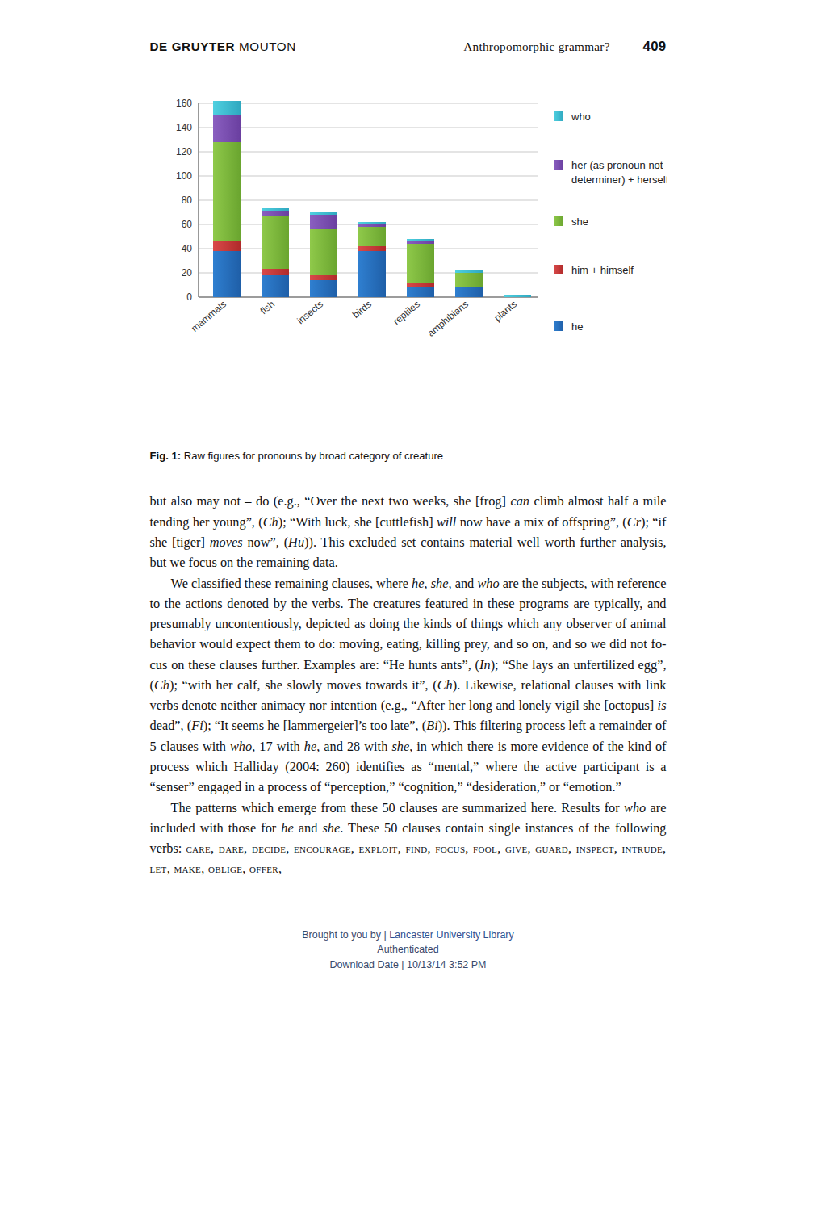DE GRUYTER MOUTON
Anthropomorphic grammar?——409
160 140 120 100 80 60 40 20 0 mammals fish insects birds reptiles amphibians plants who her (as pronoun not determiner) + herself she him + himself he
Fig. 1: Raw figures for pronouns by broad category of creature
but also may not – do (e.g., “Over the next two weeks, she [frog] can climb almost half a mile tending her young”, (Ch); “With luck, she [cuttlefish] will now have a mix of offspring”, (Cr); “if she [tiger] moves now”, (Hu)). This excluded set contains material well worth further analysis, but we focus on the remaining data.
We classified these remaining clauses, where he, she, and who are the subjects, with reference to the actions denoted by the verbs. The creatures featured in these programs are typically, and presumably uncontentiously, depicted as doing the kinds of things which any observer of animal behavior would expect them to do: moving, eating, killing prey, and so on, and so we did not focus on these clauses further. Examples are: “He hunts ants”, (In); “She lays an unfertilized egg”, (Ch); “with her calf, she slowly moves towards it”, (Ch). Likewise, relational clauses with link verbs denote neither animacy nor intention (e.g., “After her long and lonely vigil she [octopus] is dead”, (Fi); “It seems he [lammergeier]’s too late”, (Bi)). This filtering process left a remainder of 5 clauses with who, 17 with he, and 28 with she, in which there is more evidence of the kind of process which Halliday (2004: 260) identifies as “mental,” where the active participant is a “senser” engaged in a process of “perception,” “cognition,” “desideration,” or “emotion.”
The patterns which emerge from these 50 clauses are summarized here. Results for who are included with those for he and she. These 50 clauses contain single instances of the following verbs: care, dare, decide, encourage, exploit, find, focus, fool, give, guard, inspect, intrude, let, make, oblige, offer,
Brought to you by | Lancaster University Library
Authenticated
Download Date | 10/13/14 3:52 PM